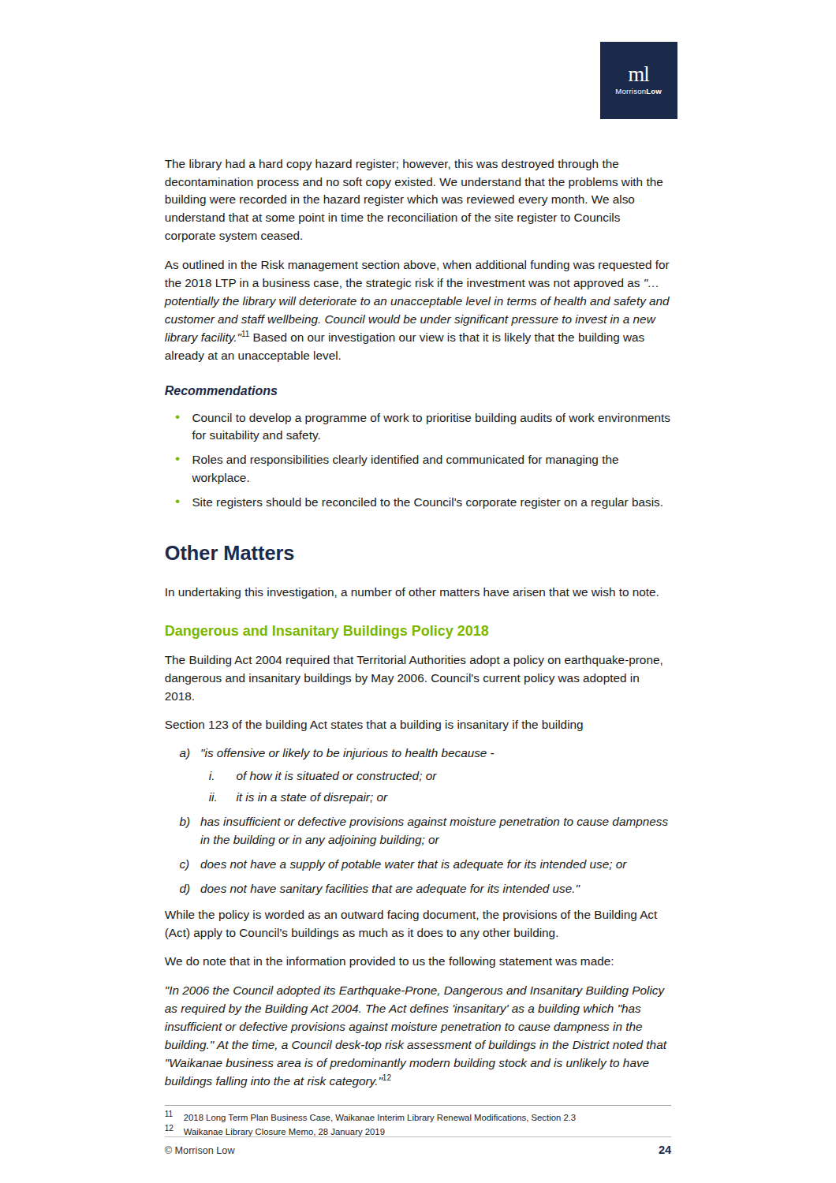ml
MorrisonLow
The library had a hard copy hazard register; however, this was destroyed through the decontamination process and no soft copy existed. We understand that the problems with the building were recorded in the hazard register which was reviewed every month. We also understand that at some point in time the reconciliation of the site register to Councils corporate system ceased.
As outlined in the Risk management section above, when additional funding was requested for the 2018 LTP in a business case, the strategic risk if the investment was not approved as "… potentially the library will deteriorate to an unacceptable level in terms of health and safety and customer and staff wellbeing. Council would be under significant pressure to invest in a new library facility."11 Based on our investigation our view is that it is likely that the building was already at an unacceptable level.
Recommendations
Council to develop a programme of work to prioritise building audits of work environments for suitability and safety.
Roles and responsibilities clearly identified and communicated for managing the workplace.
Site registers should be reconciled to the Council's corporate register on a regular basis.
Other Matters
In undertaking this investigation, a number of other matters have arisen that we wish to note.
Dangerous and Insanitary Buildings Policy 2018
The Building Act 2004 required that Territorial Authorities adopt a policy on earthquake-prone, dangerous and insanitary buildings by May 2006. Council's current policy was adopted in 2018.
Section 123 of the building Act states that a building is insanitary if the building
"is offensive or likely to be injurious to health because -
of how it is situated or constructed; or
it is in a state of disrepair; or
has insufficient or defective provisions against moisture penetration to cause dampness in the building or in any adjoining building; or
does not have a supply of potable water that is adequate for its intended use; or
does not have sanitary facilities that are adequate for its intended use."
While the policy is worded as an outward facing document, the provisions of the Building Act (Act) apply to Council's buildings as much as it does to any other building.
We do note that in the information provided to us the following statement was made:
"In 2006 the Council adopted its Earthquake-Prone, Dangerous and Insanitary Building Policy as required by the Building Act 2004. The Act defines 'insanitary' as a building which "has insufficient or defective provisions against moisture penetration to cause dampness in the building." At the time, a Council desk-top risk assessment of buildings in the District noted that "Waikanae business area is of predominantly modern building stock and is unlikely to have buildings falling into the at risk category."12
112018 Long Term Plan Business Case, Waikanae Interim Library Renewal Modifications, Section 2.3
12 Waikanae Library Closure Memo, 28 January 2019
© Morrison Low
24